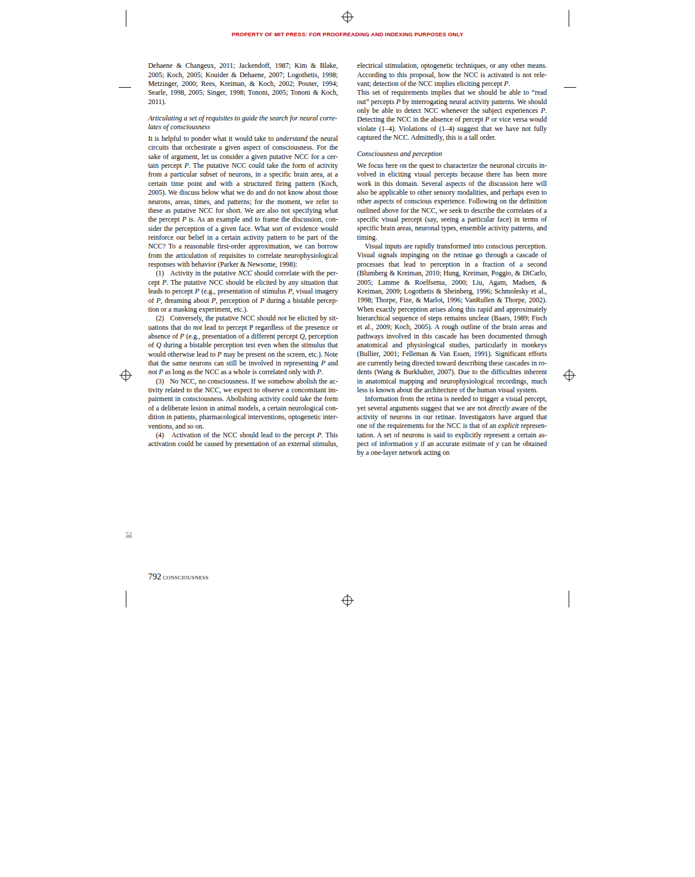PROPERTY OF MIT PRESS: FOR PROOFREADING AND INDEXING PURPOSES ONLY
Dehaene & Changeux, 2011; Jackendoff, 1987; Kim & Blake, 2005; Koch, 2005; Kouider & Dehaene, 2007; Logothetis, 1998; Metzinger, 2000; Rees, Kreiman, & Koch, 2002; Posner, 1994; Searle, 1998, 2005; Singer, 1998; Tononi, 2005; Tononi & Koch, 2011).
Articulating a set of requisites to guide the search for neural correlates of consciousness
It is helpful to ponder what it would take to understand the neural circuits that orchestrate a given aspect of consciousness. For the sake of argument, let us consider a given putative NCC for a certain percept P. The putative NCC could take the form of activity from a particular subset of neurons, in a specific brain area, at a certain time point and with a structured firing pattern (Koch, 2005). We discuss below what we do and do not know about those neurons, areas, times, and patterns; for the moment, we refer to these as putative NCC for short. We are also not specifying what the percept P is. As an example and to frame the discussion, consider the perception of a given face. What sort of evidence would reinforce our belief in a certain activity pattern to be part of the NCC? To a reasonable first-order approximation, we can borrow from the articulation of requisites to correlate neurophysiological responses with behavior (Parker & Newsome, 1998):
(1) Activity in the putative NCC should correlate with the percept P. The putative NCC should be elicited by any situation that leads to percept P (e.g., presentation of stimulus P, visual imagery of P, dreaming about P, perception of P during a bistable perception or a masking experiment, etc.).
(2) Conversely, the putative NCC should not be elicited by situations that do not lead to percept P regardless of the presence or absence of P (e.g., presentation of a different percept Q, perception of Q during a bistable perception test even when the stimulus that would otherwise lead to P may be present on the screen, etc.). Note that the same neurons can still be involved in representing P and not P as long as the NCC as a whole is correlated only with P.
(3) No NCC, no consciousness. If we somehow abolish the activity related to the NCC, we expect to observe a concomitant impairment in consciousness. Abolishing activity could take the form of a deliberate lesion in animal models, a certain neurological condition in patients, pharmacological interventions, optogenetic interventions, and so on.
(4) Activation of the NCC should lead to the percept P. This activation could be caused by presentation of an external stimulus, electrical stimulation, optogenetic techniques, or any other means. According to this proposal, how the NCC is activated is not relevant; detection of the NCC implies eliciting percept P.
This set of requirements implies that we should be able to “read out” percepts P by interrogating neural activity patterns. We should only be able to detect NCC whenever the subject experiences P. Detecting the NCC in the absence of percept P or vice versa would violate (1–4). Violations of (1–4) suggest that we have not fully captured the NCC. Admittedly, this is a tall order.
Consciousness and perception
We focus here on the quest to characterize the neuronal circuits involved in eliciting visual percepts because there has been more work in this domain. Several aspects of the discussion here will also be applicable to other sensory modalities, and perhaps even to other aspects of conscious experience. Following on the definition outlined above for the NCC, we seek to describe the correlates of a specific visual percept (say, seeing a particular face) in terms of specific brain areas, neuronal types, ensemble activity patterns, and timing.
Visual inputs are rapidly transformed into conscious perception. Visual signals impinging on the retinae go through a cascade of processes that lead to perception in a fraction of a second (Blumberg & Kreiman, 2010; Hung, Kreiman, Poggio, & DiCarlo, 2005; Lamme & Roelfsema, 2000; Liu, Agam, Madsen, & Kreiman, 2009; Logothetis & Sheinberg, 1996; Schmolesky et al., 1998; Thorpe, Fize, & Marlot, 1996; VanRullen & Thorpe, 2002). When exactly perception arises along this rapid and approximately hierarchical sequence of steps remains unclear (Baars, 1989; Fisch et al., 2009; Koch, 2005). A rough outline of the brain areas and pathways involved in this cascade has been documented through anatomical and physiological studies, particularly in monkeys (Bullier, 2001; Felleman & Van Essen, 1991). Significant efforts are currently being directed toward describing these cascades in rodents (Wang & Burkhalter, 2007). Due to the difficulties inherent in anatomical mapping and neurophysiological recordings, much less is known about the architecture of the human visual system.
Information from the retina is needed to trigger a visual percept, yet several arguments suggest that we are not directly aware of the activity of neurons in our retinae. Investigators have argued that one of the requirements for the NCC is that of an explicit representation. A set of neurons is said to explicitly represent a certain aspect of information y if an accurate estimate of y can be obtained by a one-layer network acting on
52
792 consciousness